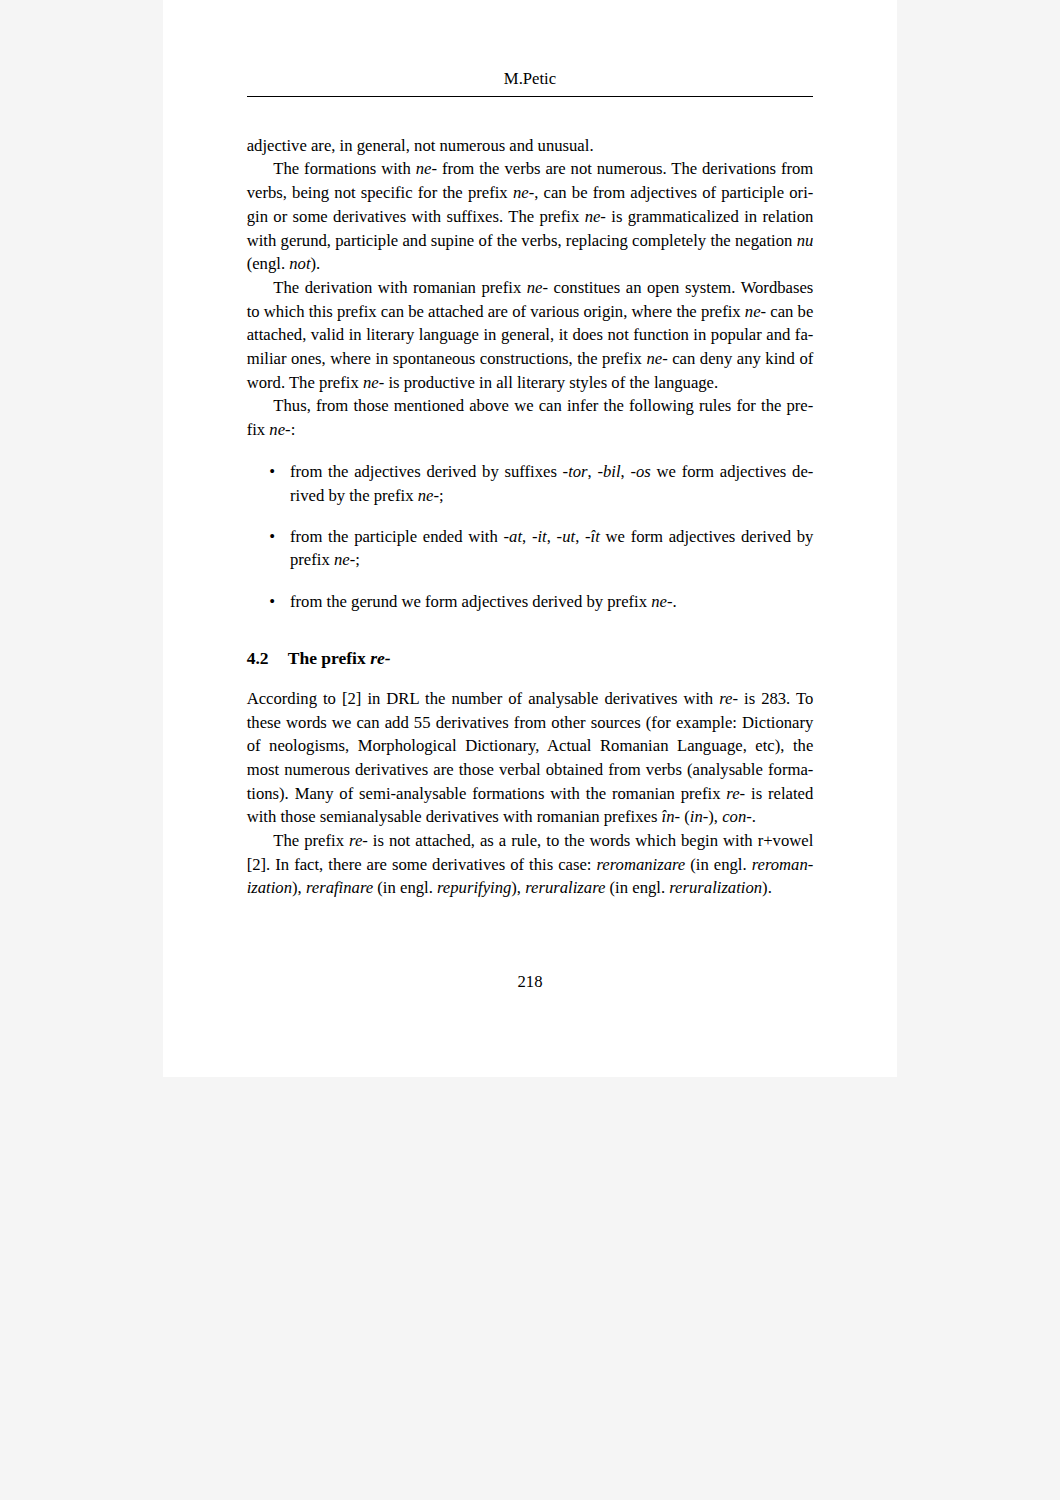M.Petic
adjective are, in general, not numerous and unusual.
The formations with ne- from the verbs are not numerous. The derivations from verbs, being not specific for the prefix ne-, can be from adjectives of participle origin or some derivatives with suffixes. The prefix ne- is grammaticalized in relation with gerund, participle and supine of the verbs, replacing completely the negation nu (engl. not).
The derivation with romanian prefix ne- constitues an open system. Wordbases to which this prefix can be attached are of various origin, where the prefix ne- can be attached, valid in literary language in general, it does not function in popular and familiar ones, where in spontaneous constructions, the prefix ne- can deny any kind of word. The prefix ne- is productive in all literary styles of the language.
Thus, from those mentioned above we can infer the following rules for the prefix ne-:
from the adjectives derived by suffixes -tor, -bil, -os we form adjectives derived by the prefix ne-;
from the participle ended with -at, -it, -ut, -ît we form adjectives derived by prefix ne-;
from the gerund we form adjectives derived by prefix ne-.
4.2 The prefix re-
According to [2] in DRL the number of analysable derivatives with re- is 283. To these words we can add 55 derivatives from other sources (for example: Dictionary of neologisms, Morphological Dictionary, Actual Romanian Language, etc), the most numerous derivatives are those verbal obtained from verbs (analysable formations). Many of semi-analysable formations with the romanian prefix re- is related with those semianalysable derivatives with romanian prefixes în- (in-), con-.
The prefix re- is not attached, as a rule, to the words which begin with r+vowel [2]. In fact, there are some derivatives of this case: reromanizare (in engl. reromanization), rerafinare (in engl. repurifying), reruralizare (in engl. reruralization).
218